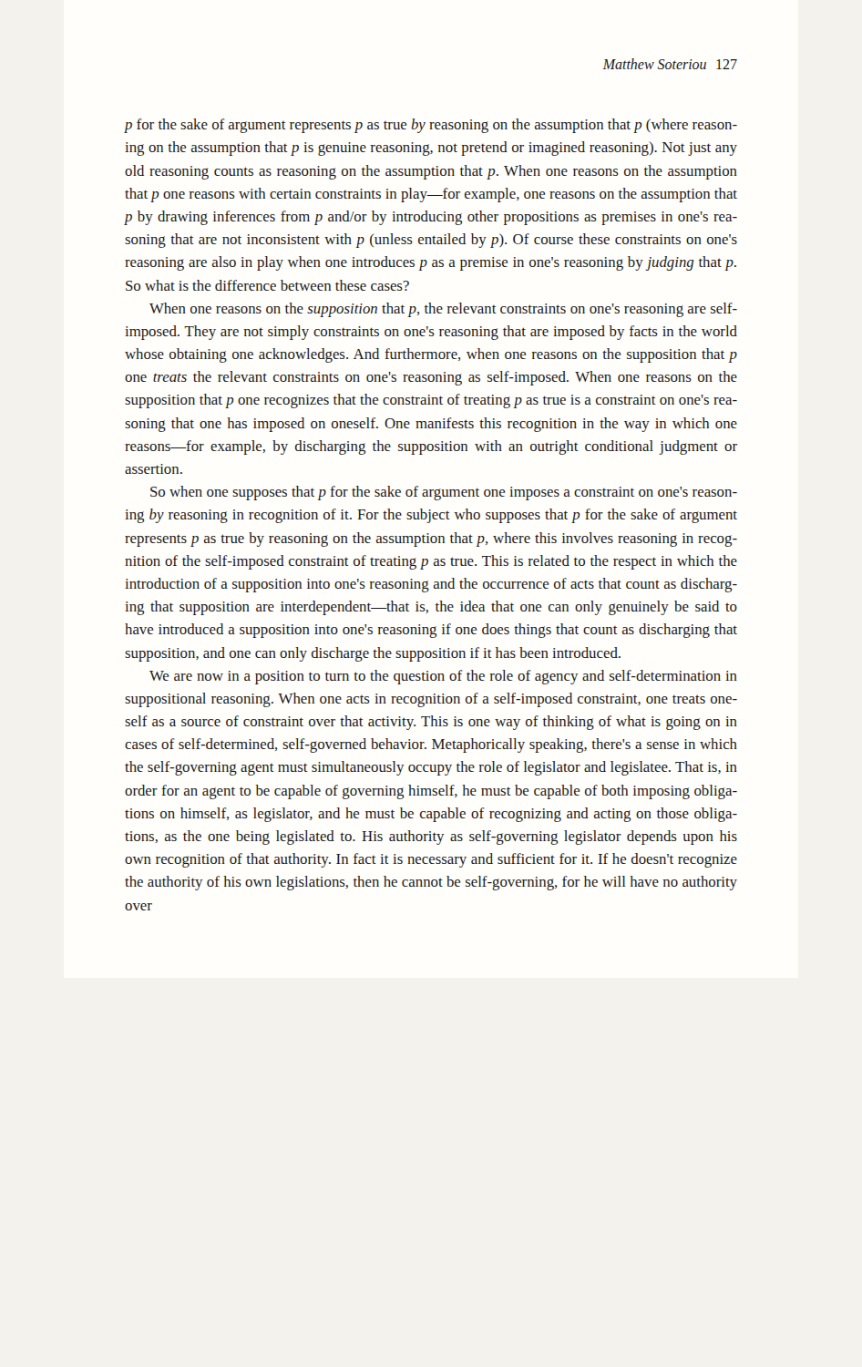Matthew Soteriou 127
p for the sake of argument represents p as true by reasoning on the assumption that p (where reasoning on the assumption that p is genuine reasoning, not pretend or imagined reasoning). Not just any old reasoning counts as reasoning on the assumption that p. When one reasons on the assumption that p one reasons with certain constraints in play—for example, one reasons on the assumption that p by drawing inferences from p and/or by introducing other propositions as premises in one's reasoning that are not inconsistent with p (unless entailed by p). Of course these constraints on one's reasoning are also in play when one introduces p as a premise in one's reasoning by judging that p. So what is the difference between these cases?
When one reasons on the supposition that p, the relevant constraints on one's reasoning are self-imposed. They are not simply constraints on one's reasoning that are imposed by facts in the world whose obtaining one acknowledges. And furthermore, when one reasons on the supposition that p one treats the relevant constraints on one's reasoning as self-imposed. When one reasons on the supposition that p one recognizes that the constraint of treating p as true is a constraint on one's reasoning that one has imposed on oneself. One manifests this recognition in the way in which one reasons—for example, by discharging the supposition with an outright conditional judgment or assertion.
So when one supposes that p for the sake of argument one imposes a constraint on one's reasoning by reasoning in recognition of it. For the subject who supposes that p for the sake of argument represents p as true by reasoning on the assumption that p, where this involves reasoning in recognition of the self-imposed constraint of treating p as true. This is related to the respect in which the introduction of a supposition into one's reasoning and the occurrence of acts that count as discharging that supposition are interdependent—that is, the idea that one can only genuinely be said to have introduced a supposition into one's reasoning if one does things that count as discharging that supposition, and one can only discharge the supposition if it has been introduced.
We are now in a position to turn to the question of the role of agency and self-determination in suppositional reasoning. When one acts in recognition of a self-imposed constraint, one treats oneself as a source of constraint over that activity. This is one way of thinking of what is going on in cases of self-determined, self-governed behavior. Metaphorically speaking, there's a sense in which the self-governing agent must simultaneously occupy the role of legislator and legislatee. That is, in order for an agent to be capable of governing himself, he must be capable of both imposing obligations on himself, as legislator, and he must be capable of recognizing and acting on those obligations, as the one being legislated to. His authority as self-governing legislator depends upon his own recognition of that authority. In fact it is necessary and sufficient for it. If he doesn't recognize the authority of his own legislations, then he cannot be self-governing, for he will have no authority over